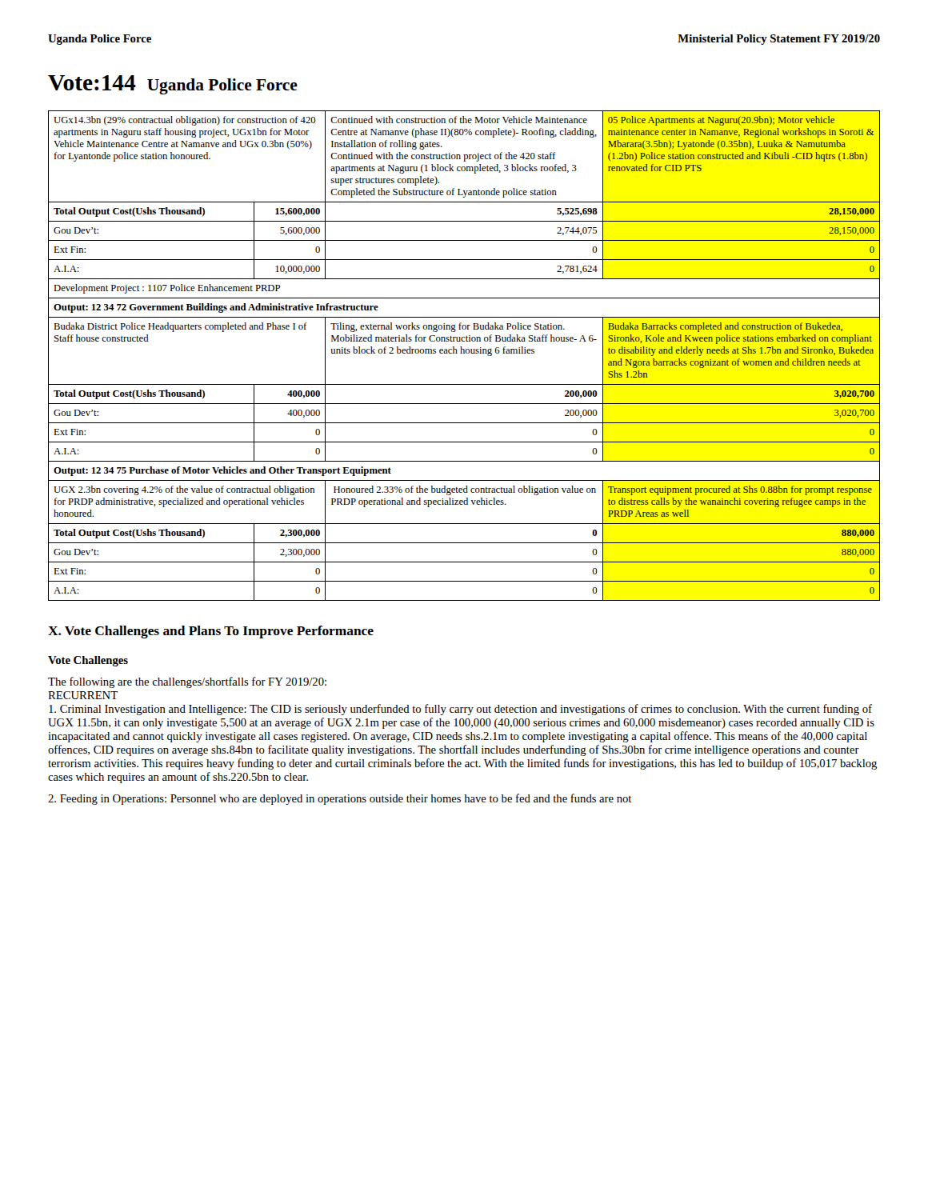Uganda Police Force Ministerial Policy Statement FY 2019/20
Vote:144 Uganda Police Force
| UGx14.3bn (29% contractual obligation) for construction of 420 apartments in Naguru staff housing project, UGx1bn for Motor Vehicle Maintenance Centre at Namanve and UGx 0.3bn (50%) for Lyantonde police station honoured. | Continued with construction of the Motor Vehicle Maintenance Centre at Namanve (phase II)(80% complete)- Roofing, cladding, Installation of rolling gates. Continued with the construction project of the 420 staff apartments at Naguru (1 block completed, 3 blocks roofed, 3 super structures complete). Completed the Substructure of Lyantonde police station | 05 Police Apartments at Naguru(20.9bn); Motor vehicle maintenance center in Namanve, Regional workshops in Soroti & Mbarara(3.5bn); Lyatonde (0.35bn), Luuka & Namutumba (1.2bn) Police station constructed and Kibuli -CID hqtrs (1.8bn) renovated for CID PTS |
| Total Output Cost(Ushs Thousand) | 15,600,000 | 5,525,698 | 28,150,000 |
| Gou Dev’t: | 5,600,000 | 2,744,075 | 28,150,000 |
| Ext Fin: | 0 | 0 | 0 |
| A.I.A: | 10,000,000 | 2,781,624 | 0 |
| Development Project : 1107 Police Enhancement PRDP |
| Output: 12 34 72 Government Buildings and Administrative Infrastructure |
| Budaka District Police Headquarters completed and Phase I of Staff house constructed | Tiling, external works ongoing for Budaka Police Station. Mobilized materials for Construction of Budaka Staff house- A 6-units block of 2 bedrooms each housing 6 families | Budaka Barracks completed and construction of Bukedea, Sironko, Kole and Kween police stations embarked on compliant to disability and elderly needs at Shs 1.7bn and Sironko, Bukedea and Ngora barracks cognizant of women and children needs at Shs 1.2bn |
| Total Output Cost(Ushs Thousand) | 400,000 | 200,000 | 3,020,700 |
| Gou Dev’t: | 400,000 | 200,000 | 3,020,700 |
| Ext Fin: | 0 | 0 | 0 |
| A.I.A: | 0 | 0 | 0 |
| Output: 12 34 75 Purchase of Motor Vehicles and Other Transport Equipment |
| UGX 2.3bn covering 4.2% of the value of contractual obligation for PRDP administrative, specialized and operational vehicles honoured. | Honoured 2.33% of the budgeted contractual obligation value on PRDP operational and specialized vehicles. | Transport equipment procured at Shs 0.88bn for prompt response to distress calls by the wanainchi covering refugee camps in the PRDP Areas as well |
| Total Output Cost(Ushs Thousand) | 2,300,000 | 0 | 880,000 |
| Gou Dev’t: | 2,300,000 | 0 | 880,000 |
| Ext Fin: | 0 | 0 | 0 |
| A.I.A: | 0 | 0 | 0 |
X. Vote Challenges and Plans To Improve Performance
Vote Challenges
The following are the challenges/shortfalls for FY 2019/20:
RECURRENT
1. Criminal Investigation and Intelligence: The CID is seriously underfunded to fully carry out detection and investigations of crimes to conclusion. With the current funding of UGX 11.5bn, it can only investigate 5,500 at an average of UGX 2.1m per case of the 100,000 (40,000 serious crimes and 60,000 misdemeanor) cases recorded annually CID is incapacitated and cannot quickly investigate all cases registered. On average, CID needs shs.2.1m to complete investigating a capital offence. This means of the 40,000 capital offences, CID requires on average shs.84bn to facilitate quality investigations. The shortfall includes underfunding of Shs.30bn for crime intelligence operations and counter terrorism activities. This requires heavy funding to deter and curtail criminals before the act. With the limited funds for investigations, this has led to buildup of 105,017 backlog cases which requires an amount of shs.220.5bn to clear.
2. Feeding in Operations: Personnel who are deployed in operations outside their homes have to be fed and the funds are not